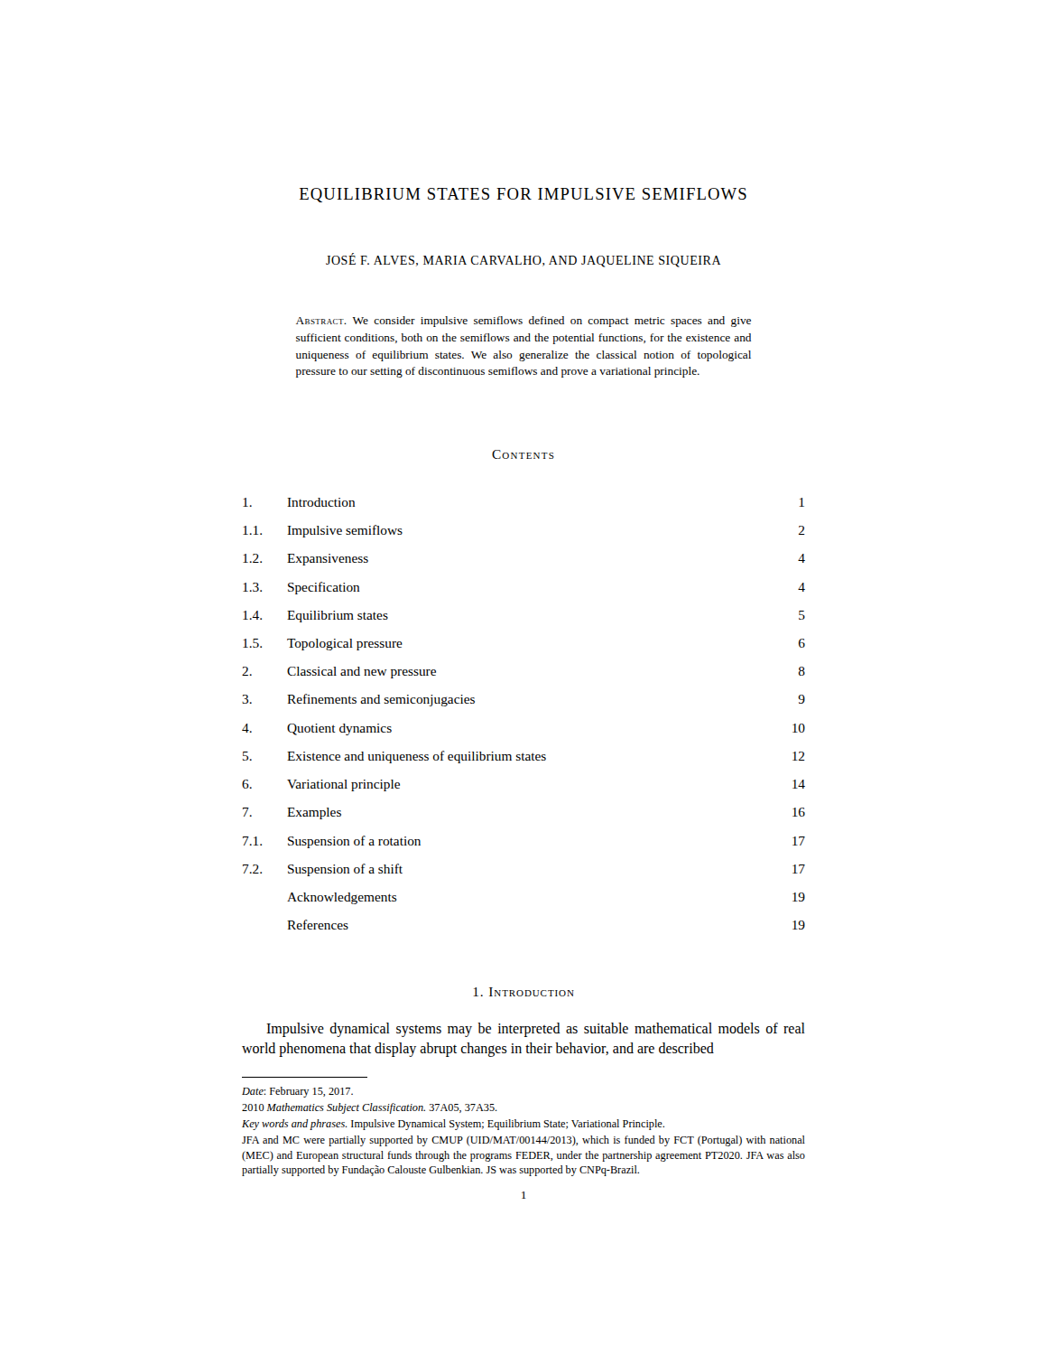Equilibrium States for Impulsive Semiflows
José F. Alves, Maria Carvalho, and Jaqueline Siqueira
Abstract. We consider impulsive semiflows defined on compact metric spaces and give sufficient conditions, both on the semiflows and the potential functions, for the existence and uniqueness of equilibrium states. We also generalize the classical notion of topological pressure to our setting of discontinuous semiflows and prove a variational principle.
Contents
| 1. | Introduction | 1 |
| 1.1. | Impulsive semiflows | 2 |
| 1.2. | Expansiveness | 4 |
| 1.3. | Specification | 4 |
| 1.4. | Equilibrium states | 5 |
| 1.5. | Topological pressure | 6 |
| 2. | Classical and new pressure | 8 |
| 3. | Refinements and semiconjugacies | 9 |
| 4. | Quotient dynamics | 10 |
| 5. | Existence and uniqueness of equilibrium states | 12 |
| 6. | Variational principle | 14 |
| 7. | Examples | 16 |
| 7.1. | Suspension of a rotation | 17 |
| 7.2. | Suspension of a shift | 17 |
| | Acknowledgements | 19 |
| | References | 19 |
1. Introduction
Impulsive dynamical systems may be interpreted as suitable mathematical models of real world phenomena that display abrupt changes in their behavior, and are described
Date: February 15, 2017.
2010 Mathematics Subject Classification. 37A05, 37A35.
Key words and phrases. Impulsive Dynamical System; Equilibrium State; Variational Principle.
JFA and MC were partially supported by CMUP (UID/MAT/00144/2013), which is funded by FCT (Portugal) with national (MEC) and European structural funds through the programs FEDER, under the partnership agreement PT2020. JFA was also partially supported by Fundação Calouste Gulbenkian. JS was supported by CNPq-Brazil.
1